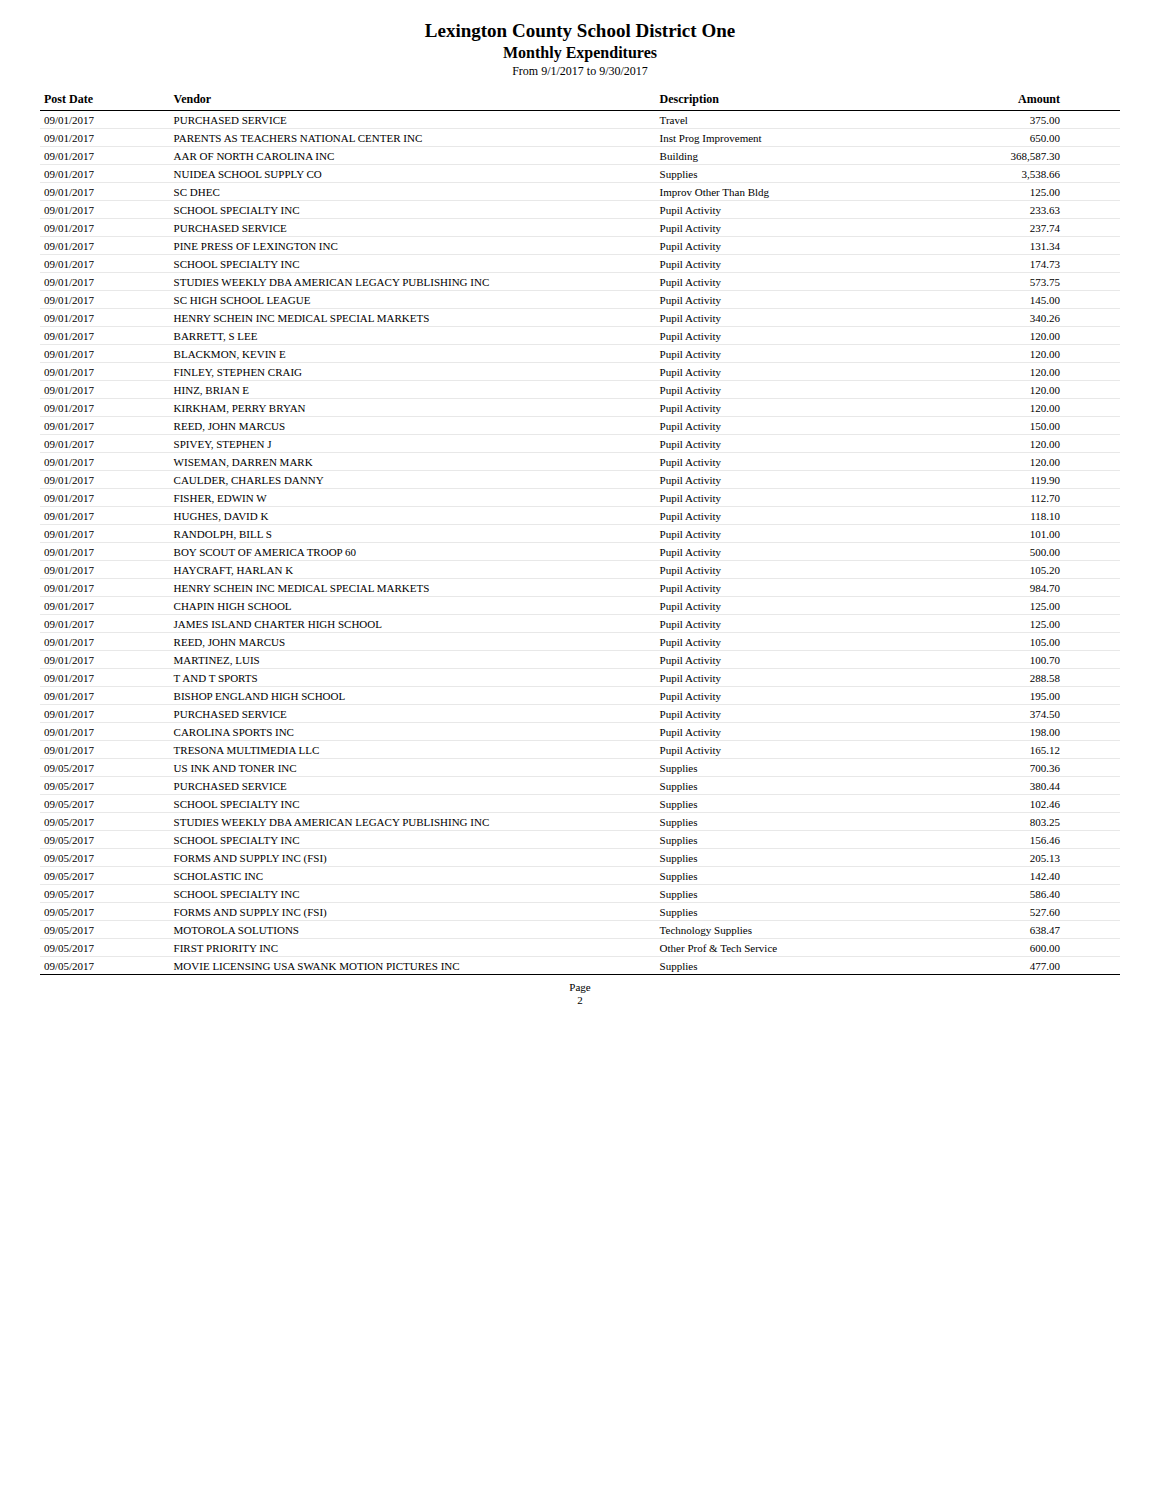Lexington County School District One
Monthly Expenditures
From 9/1/2017 to 9/30/2017
| Post Date | Vendor | Description | Amount |
| --- | --- | --- | --- |
| 09/01/2017 | PURCHASED SERVICE | Travel | 375.00 |
| 09/01/2017 | PARENTS AS TEACHERS NATIONAL CENTER INC | Inst Prog Improvement | 650.00 |
| 09/01/2017 | AAR OF NORTH CAROLINA INC | Building | 368,587.30 |
| 09/01/2017 | NUIDEA SCHOOL SUPPLY CO | Supplies | 3,538.66 |
| 09/01/2017 | SC DHEC | Improv Other Than Bldg | 125.00 |
| 09/01/2017 | SCHOOL SPECIALTY INC | Pupil Activity | 233.63 |
| 09/01/2017 | PURCHASED SERVICE | Pupil Activity | 237.74 |
| 09/01/2017 | PINE PRESS OF LEXINGTON INC | Pupil Activity | 131.34 |
| 09/01/2017 | SCHOOL SPECIALTY INC | Pupil Activity | 174.73 |
| 09/01/2017 | STUDIES WEEKLY DBA AMERICAN LEGACY PUBLISHING INC | Pupil Activity | 573.75 |
| 09/01/2017 | SC HIGH SCHOOL LEAGUE | Pupil Activity | 145.00 |
| 09/01/2017 | HENRY SCHEIN INC MEDICAL SPECIAL MARKETS | Pupil Activity | 340.26 |
| 09/01/2017 | BARRETT, S LEE | Pupil Activity | 120.00 |
| 09/01/2017 | BLACKMON, KEVIN E | Pupil Activity | 120.00 |
| 09/01/2017 | FINLEY, STEPHEN CRAIG | Pupil Activity | 120.00 |
| 09/01/2017 | HINZ, BRIAN E | Pupil Activity | 120.00 |
| 09/01/2017 | KIRKHAM, PERRY BRYAN | Pupil Activity | 120.00 |
| 09/01/2017 | REED, JOHN MARCUS | Pupil Activity | 150.00 |
| 09/01/2017 | SPIVEY, STEPHEN J | Pupil Activity | 120.00 |
| 09/01/2017 | WISEMAN, DARREN MARK | Pupil Activity | 120.00 |
| 09/01/2017 | CAULDER, CHARLES DANNY | Pupil Activity | 119.90 |
| 09/01/2017 | FISHER, EDWIN W | Pupil Activity | 112.70 |
| 09/01/2017 | HUGHES, DAVID K | Pupil Activity | 118.10 |
| 09/01/2017 | RANDOLPH, BILL S | Pupil Activity | 101.00 |
| 09/01/2017 | BOY SCOUT OF AMERICA TROOP 60 | Pupil Activity | 500.00 |
| 09/01/2017 | HAYCRAFT, HARLAN K | Pupil Activity | 105.20 |
| 09/01/2017 | HENRY SCHEIN INC MEDICAL SPECIAL MARKETS | Pupil Activity | 984.70 |
| 09/01/2017 | CHAPIN HIGH SCHOOL | Pupil Activity | 125.00 |
| 09/01/2017 | JAMES ISLAND CHARTER HIGH SCHOOL | Pupil Activity | 125.00 |
| 09/01/2017 | REED, JOHN MARCUS | Pupil Activity | 105.00 |
| 09/01/2017 | MARTINEZ, LUIS | Pupil Activity | 100.70 |
| 09/01/2017 | T AND T SPORTS | Pupil Activity | 288.58 |
| 09/01/2017 | BISHOP ENGLAND HIGH SCHOOL | Pupil Activity | 195.00 |
| 09/01/2017 | PURCHASED SERVICE | Pupil Activity | 374.50 |
| 09/01/2017 | CAROLINA SPORTS INC | Pupil Activity | 198.00 |
| 09/01/2017 | TRESONA MULTIMEDIA LLC | Pupil Activity | 165.12 |
| 09/05/2017 | US INK AND TONER INC | Supplies | 700.36 |
| 09/05/2017 | PURCHASED SERVICE | Supplies | 380.44 |
| 09/05/2017 | SCHOOL SPECIALTY INC | Supplies | 102.46 |
| 09/05/2017 | STUDIES WEEKLY DBA AMERICAN LEGACY PUBLISHING INC | Supplies | 803.25 |
| 09/05/2017 | SCHOOL SPECIALTY INC | Supplies | 156.46 |
| 09/05/2017 | FORMS AND SUPPLY INC (FSI) | Supplies | 205.13 |
| 09/05/2017 | SCHOLASTIC INC | Supplies | 142.40 |
| 09/05/2017 | SCHOOL SPECIALTY INC | Supplies | 586.40 |
| 09/05/2017 | FORMS AND SUPPLY INC (FSI) | Supplies | 527.60 |
| 09/05/2017 | MOTOROLA SOLUTIONS | Technology Supplies | 638.47 |
| 09/05/2017 | FIRST PRIORITY INC | Other Prof & Tech Service | 600.00 |
| 09/05/2017 | MOVIE LICENSING USA SWANK MOTION PICTURES INC | Supplies | 477.00 |
Page
2